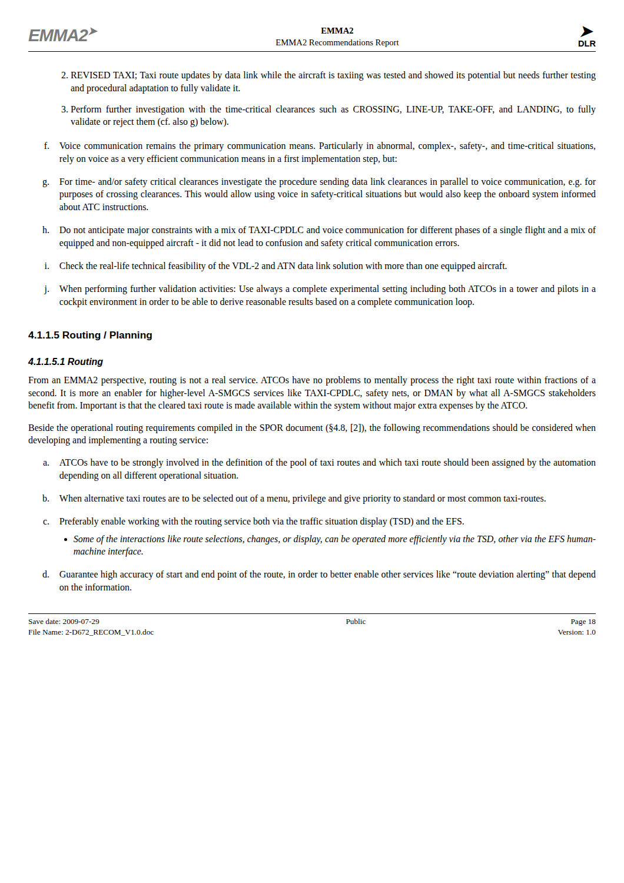EMMA2➤
EMMA2 EMMA2 Recommendations Report
➤ DLR
REVISED TAXI; Taxi route updates by data link while the aircraft is taxiing was tested and showed its potential but needs further testing and procedural adaptation to fully validate it.
Perform further investigation with the time-critical clearances such as CROSSING, LINE-UP, TAKE-OFF, and LANDING, to fully validate or reject them (cf. also g) below).
Voice communication remains the primary communication means. Particularly in abnormal, complex-, safety-, and time-critical situations, rely on voice as a very efficient communication means in a first implementation step, but:
For time- and/or safety critical clearances investigate the procedure sending data link clearances in parallel to voice communication, e.g. for purposes of crossing clearances. This would allow using voice in safety-critical situations but would also keep the onboard system informed about ATC instructions.
Do not anticipate major constraints with a mix of TAXI-CPDLC and voice communication for different phases of a single flight and a mix of equipped and non-equipped aircraft - it did not lead to confusion and safety critical communication errors.
Check the real-life technical feasibility of the VDL-2 and ATN data link solution with more than one equipped aircraft.
When performing further validation activities: Use always a complete experimental setting including both ATCOs in a tower and pilots in a cockpit environment in order to be able to derive reasonable results based on a complete communication loop.
4.1.1.5 Routing / Planning
4.1.1.5.1 Routing
From an EMMA2 perspective, routing is not a real service. ATCOs have no problems to mentally process the right taxi route within fractions of a second. It is more an enabler for higher-level A-SMGCS services like TAXI-CPDLC, safety nets, or DMAN by what all A-SMGCS stakeholders benefit from. Important is that the cleared taxi route is made available within the system without major extra expenses by the ATCO.
Beside the operational routing requirements compiled in the SPOR document (§4.8, [2]), the following recommendations should be considered when developing and implementing a routing service:
ATCOs have to be strongly involved in the definition of the pool of taxi routes and which taxi route should been assigned by the automation depending on all different operational situation.
When alternative taxi routes are to be selected out of a menu, privilege and give priority to standard or most common taxi-routes.
Preferably enable working with the routing service both via the traffic situation display (TSD) and the EFS.
Some of the interactions like route selections, changes, or display, can be operated more efficiently via the TSD, other via the EFS human-machine interface.
Guarantee high accuracy of start and end point of the route, in order to better enable other services like “route deviation alerting” that depend on the information.
Save date: 2009-07-29 File Name: 2-D672_RECOM_V1.0.doc
Public
Page 18 Version: 1.0